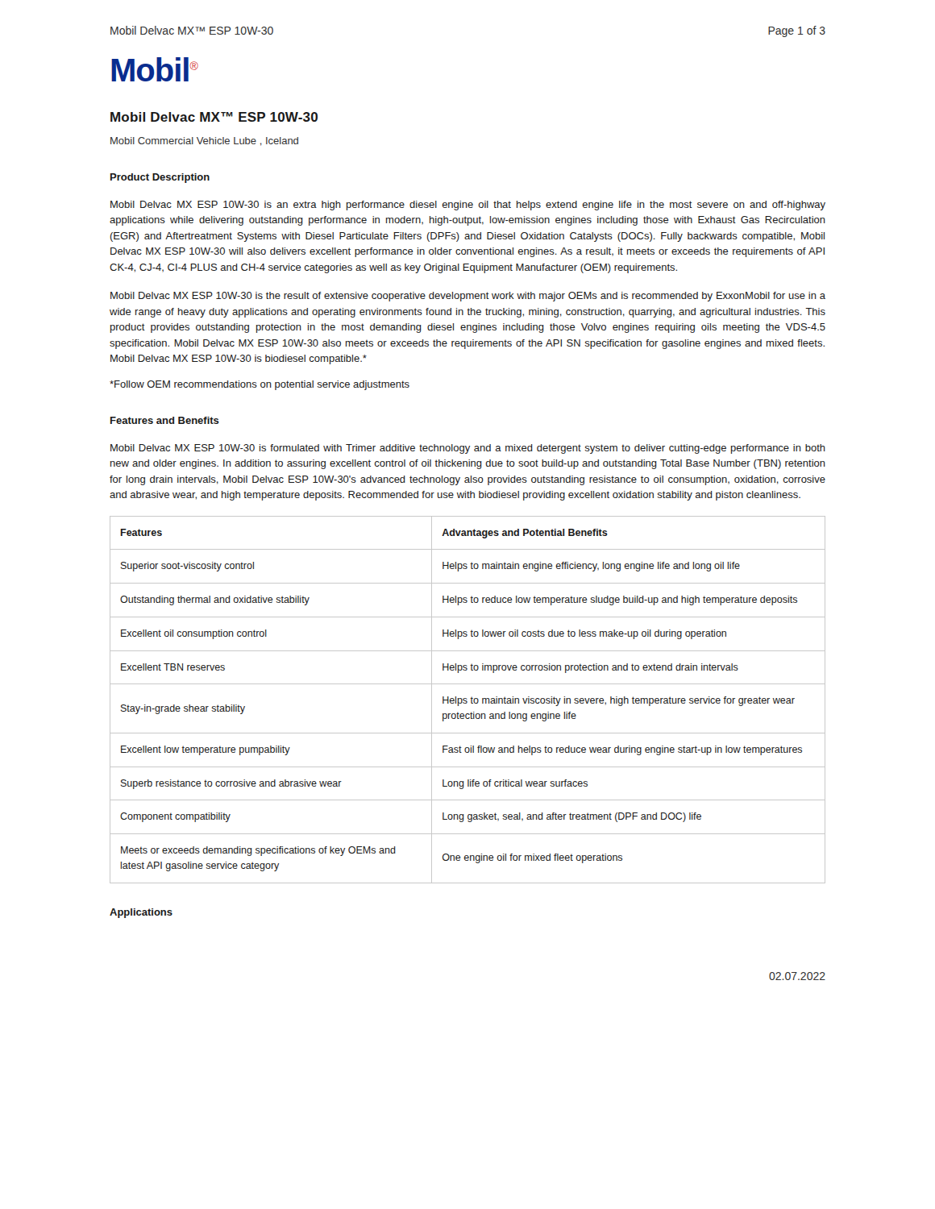Mobil Delvac MX™ ESP 10W-30 Page 1 of 3
Mobil®
Mobil Delvac MX™ ESP 10W-30
Mobil Commercial Vehicle Lube , Iceland
Product Description
Mobil Delvac MX ESP 10W-30 is an extra high performance diesel engine oil that helps extend engine life in the most severe on and off-highway applications while delivering outstanding performance in modern, high-output, low-emission engines including those with Exhaust Gas Recirculation (EGR) and Aftertreatment Systems with Diesel Particulate Filters (DPFs) and Diesel Oxidation Catalysts (DOCs). Fully backwards compatible, Mobil Delvac MX ESP 10W-30 will also delivers excellent performance in older conventional engines. As a result, it meets or exceeds the requirements of API CK-4, CJ-4, CI-4 PLUS and CH-4 service categories as well as key Original Equipment Manufacturer (OEM) requirements.
Mobil Delvac MX ESP 10W-30 is the result of extensive cooperative development work with major OEMs and is recommended by ExxonMobil for use in a wide range of heavy duty applications and operating environments found in the trucking, mining, construction, quarrying, and agricultural industries. This product provides outstanding protection in the most demanding diesel engines including those Volvo engines requiring oils meeting the VDS-4.5 specification. Mobil Delvac MX ESP 10W-30 also meets or exceeds the requirements of the API SN specification for gasoline engines and mixed fleets. Mobil Delvac MX ESP 10W-30 is biodiesel compatible.*
*Follow OEM recommendations on potential service adjustments
Features and Benefits
Mobil Delvac MX ESP 10W-30 is formulated with Trimer additive technology and a mixed detergent system to deliver cutting-edge performance in both new and older engines. In addition to assuring excellent control of oil thickening due to soot build-up and outstanding Total Base Number (TBN) retention for long drain intervals, Mobil Delvac ESP 10W-30's advanced technology also provides outstanding resistance to oil consumption, oxidation, corrosive and abrasive wear, and high temperature deposits. Recommended for use with biodiesel providing excellent oxidation stability and piston cleanliness.
| Features | Advantages and Potential Benefits |
| --- | --- |
| Superior soot-viscosity control | Helps to maintain engine efficiency, long engine life and long oil life |
| Outstanding thermal and oxidative stability | Helps to reduce low temperature sludge build-up and high temperature deposits |
| Excellent oil consumption control | Helps to lower oil costs due to less make-up oil during operation |
| Excellent TBN reserves | Helps to improve corrosion protection and to extend drain intervals |
| Stay-in-grade shear stability | Helps to maintain viscosity in severe, high temperature service for greater wear protection and long engine life |
| Excellent low temperature pumpability | Fast oil flow and helps to reduce wear during engine start-up in low temperatures |
| Superb resistance to corrosive and abrasive wear | Long life of critical wear surfaces |
| Component compatibility | Long gasket, seal, and after treatment (DPF and DOC) life |
| Meets or exceeds demanding specifications of key OEMs and latest API gasoline service category | One engine oil for mixed fleet operations |
Applications
02.07.2022